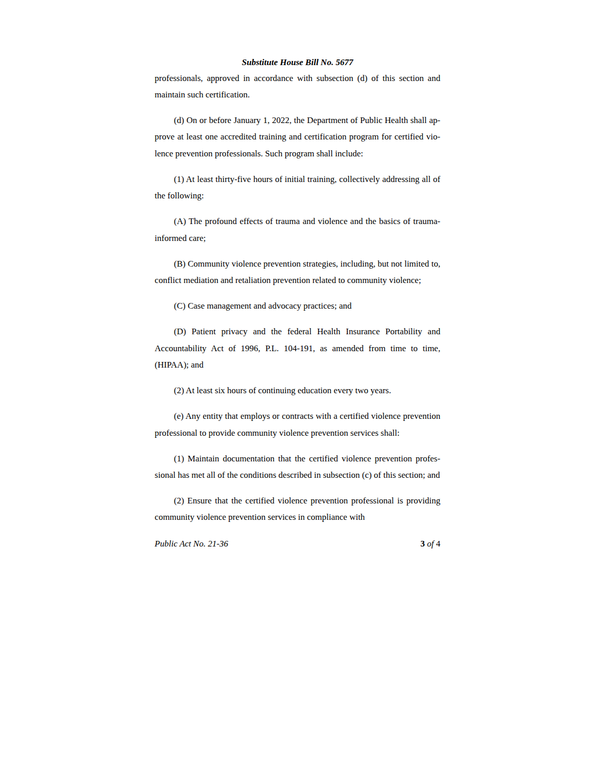Substitute House Bill No. 5677
professionals, approved in accordance with subsection (d) of this section and maintain such certification.
(d) On or before January 1, 2022, the Department of Public Health shall approve at least one accredited training and certification program for certified violence prevention professionals. Such program shall include:
(1) At least thirty-five hours of initial training, collectively addressing all of the following:
(A) The profound effects of trauma and violence and the basics of trauma-informed care;
(B) Community violence prevention strategies, including, but not limited to, conflict mediation and retaliation prevention related to community violence;
(C) Case management and advocacy practices; and
(D) Patient privacy and the federal Health Insurance Portability and Accountability Act of 1996, P.L. 104-191, as amended from time to time, (HIPAA); and
(2) At least six hours of continuing education every two years.
(e) Any entity that employs or contracts with a certified violence prevention professional to provide community violence prevention services shall:
(1) Maintain documentation that the certified violence prevention professional has met all of the conditions described in subsection (c) of this section; and
(2) Ensure that the certified violence prevention professional is providing community violence prevention services in compliance with
Public Act No. 21-36 3 of 4